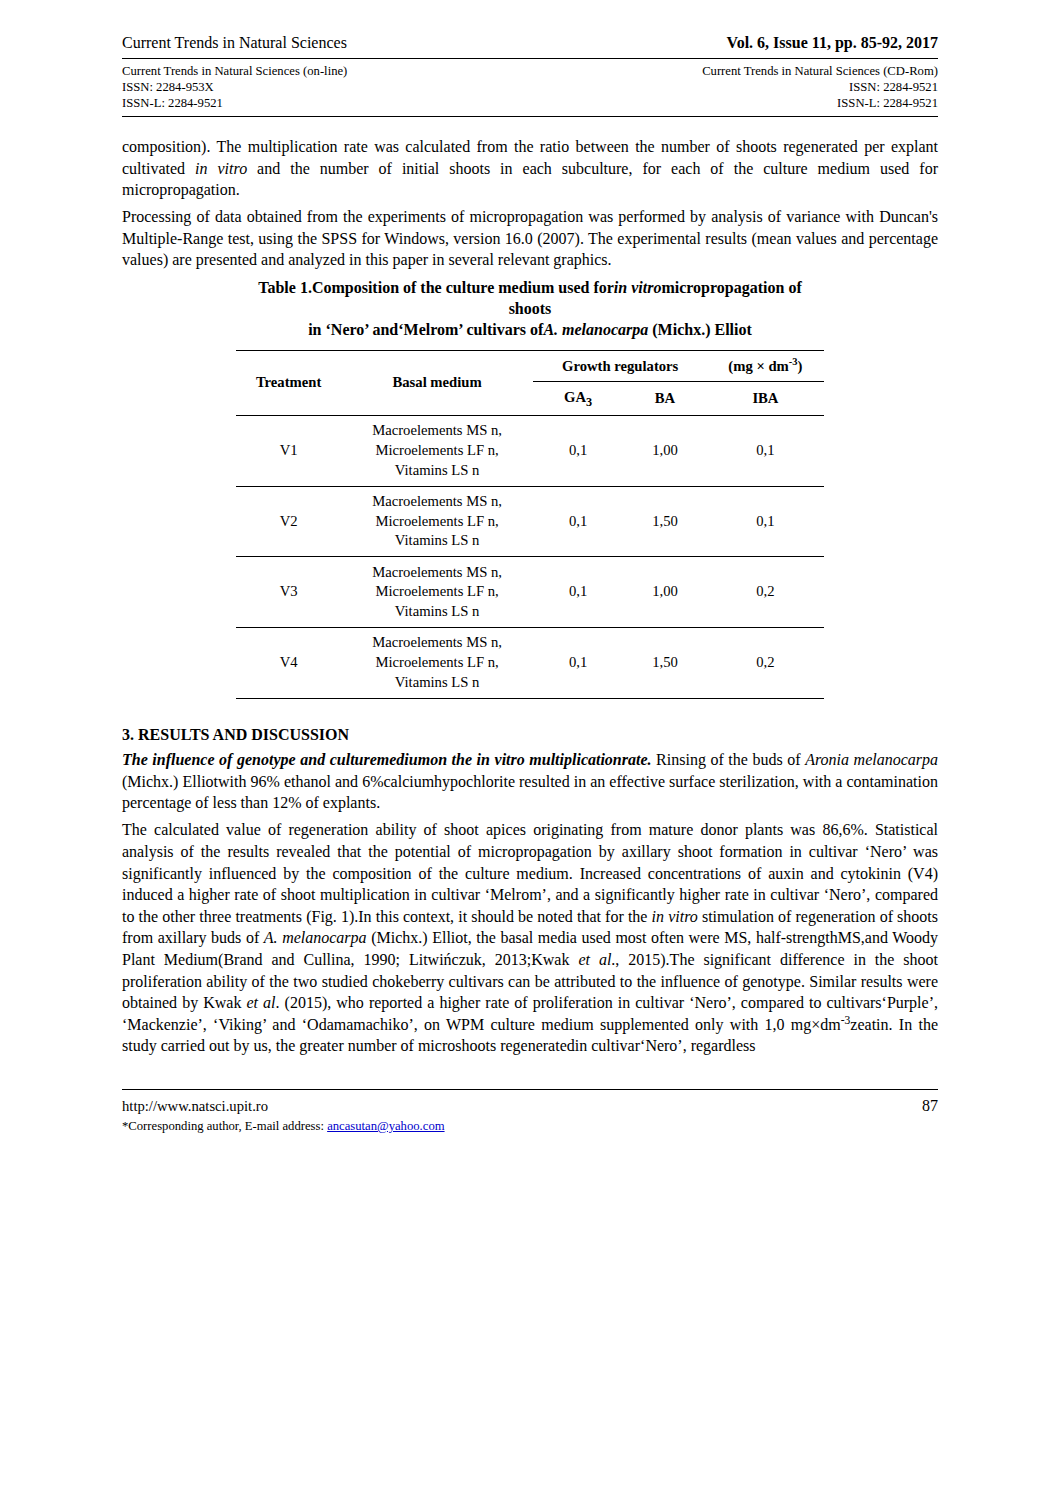Current Trends in Natural Sciences
Vol. 6, Issue 11, pp. 85-92, 2017
Current Trends in Natural Sciences (on-line)
ISSN: 2284-953X
ISSN-L: 2284-9521
Current Trends in Natural Sciences (CD-Rom)
ISSN: 2284-9521
ISSN-L: 2284-9521
composition). The multiplication rate was calculated from the ratio between the number of shoots regenerated per explant cultivated in vitro and the number of initial shoots in each subculture, for each of the culture medium used for micropropagation.
Processing of data obtained from the experiments of micropropagation was performed by analysis of variance with Duncan's Multiple-Range test, using the SPSS for Windows, version 16.0 (2007). The experimental results (mean values and percentage values) are presented and analyzed in this paper in several relevant graphics.
Table 1.Composition of the culture medium used for in vitro micropropagation of shoots in ‘Nero’ and‘Melrom’ cultivars of A. melanocarpa (Michx.) Elliot
| Treatment | Basal medium | Growth regulators | (mg × dm -3 ) |
| --- | --- | --- | --- |
| GA 3 | BA | IBA |
| V1 | Macroelements MS n, Microelements LF n, Vitamins LS n | 0,1 | 1,00 | 0,1 |
| V2 | Macroelements MS n, Microelements LF n, Vitamins LS n | 0,1 | 1,50 | 0,1 |
| V3 | Macroelements MS n, Microelements LF n, Vitamins LS n | 0,1 | 1,00 | 0,2 |
| V4 | Macroelements MS n, Microelements LF n, Vitamins LS n | 0,1 | 1,50 | 0,2 |
3. RESULTS AND DISCUSSION
The influence of genotype and culturemediumon the in vitro multiplicationrate. Rinsing of the buds of Aronia melanocarpa (Michx.) Elliotwith 96% ethanol and 6%calciumhypochlorite resulted in an effective surface sterilization, with a contamination percentage of less than 12% of explants.
The calculated value of regeneration ability of shoot apices originating from mature donor plants was 86,6%. Statistical analysis of the results revealed that the potential of micropropagation by axillary shoot formation in cultivar ‘Nero’ was significantly influenced by the composition of the culture medium. Increased concentrations of auxin and cytokinin (V4) induced a higher rate of shoot multiplication in cultivar ‘Melrom’, and a significantly higher rate in cultivar ‘Nero’, compared to the other three treatments (Fig. 1).In this context, it should be noted that for the in vitro stimulation of regeneration of shoots from axillary buds of A. melanocarpa (Michx.) Elliot, the basal media used most often were MS, half-strengthMS,and Woody Plant Medium(Brand and Cullina, 1990; Litwińczuk, 2013;Kwak et al., 2015).The significant difference in the shoot proliferation ability of the two studied chokeberry cultivars can be attributed to the influence of genotype. Similar results were obtained by Kwak et al. (2015), who reported a higher rate of proliferation in cultivar ‘Nero’, compared to cultivars‘Purple’, ‘Mackenzie’, ‘Viking’ and ‘Odamamachiko’, on WPM culture medium supplemented only with 1,0 mg×dm-3zeatin. In the study carried out by us, the greater number of microshoots regeneratedin cultivar‘Nero’, regardless
http://www.natsci.upit.ro
*Corresponding author, E-mail address: ancasutan@yahoo.com
87